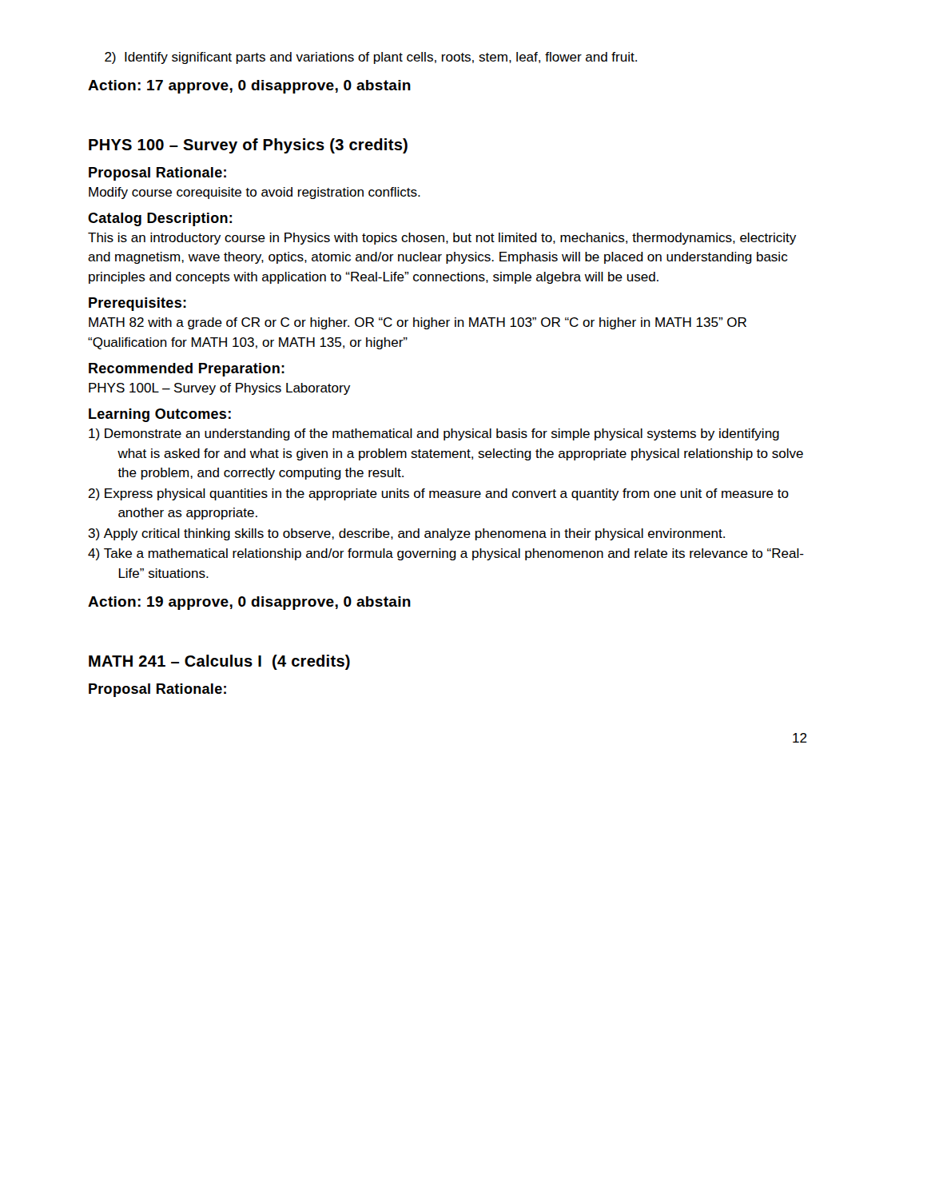2) Identify significant parts and variations of plant cells, roots, stem, leaf, flower and fruit.
Action: 17 approve, 0 disapprove, 0 abstain
PHYS 100 – Survey of Physics (3 credits)
Proposal Rationale:
Modify course corequisite to avoid registration conflicts.
Catalog Description:
This is an introductory course in Physics with topics chosen, but not limited to, mechanics, thermodynamics, electricity and magnetism, wave theory, optics, atomic and/or nuclear physics. Emphasis will be placed on understanding basic principles and concepts with application to “Real-Life” connections, simple algebra will be used.
Prerequisites:
MATH 82 with a grade of CR or C or higher. OR “C or higher in MATH 103” OR “C or higher in MATH 135” OR “Qualification for MATH 103, or MATH 135, or higher”
Recommended Preparation:
PHYS 100L – Survey of Physics Laboratory
Learning Outcomes:
1) Demonstrate an understanding of the mathematical and physical basis for simple physical systems by identifying what is asked for and what is given in a problem statement, selecting the appropriate physical relationship to solve the problem, and correctly computing the result.
2) Express physical quantities in the appropriate units of measure and convert a quantity from one unit of measure to another as appropriate.
3) Apply critical thinking skills to observe, describe, and analyze phenomena in their physical environment.
4) Take a mathematical relationship and/or formula governing a physical phenomenon and relate its relevance to “Real-Life” situations.
Action: 19 approve, 0 disapprove, 0 abstain
MATH 241 – Calculus I (4 credits)
Proposal Rationale:
12